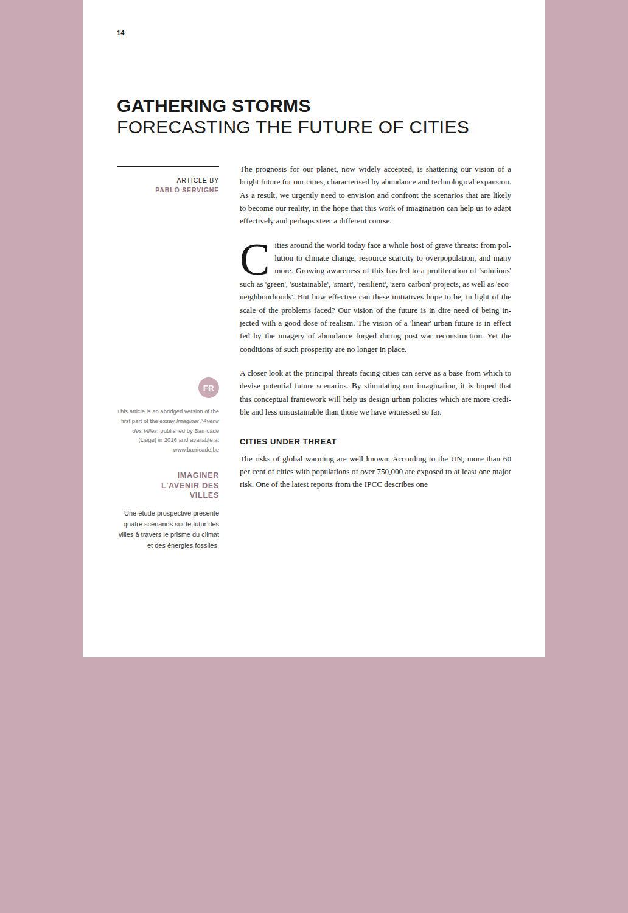14
Gathering Storms Forecasting the Future of Cities
Article by Pablo Servigne
FR
This article is an abridged version of the first part of the essay Imaginer l'Avenir des Villes, published by Barricade (Liège) in 2016 and available at www.barricade.be
Imaginer
l'Avenir des
Villes
Une étude prospective présente quatre scénarios sur le futur des villes à travers le prisme du climat et des énergies fossiles.
The prognosis for our planet, now widely accepted, is shattering our vision of a bright future for our cities, characterised by abundance and technological expansion. As a result, we urgently need to envision and confront the scenarios that are likely to become our reality, in the hope that this work of imagination can help us to adapt effectively and perhaps steer a different course.
Cities around the world today face a whole host of grave threats: from pollution to climate change, resource scarcity to overpopulation, and many more. Growing awareness of this has led to a proliferation of 'solutions' such as 'green', 'sustainable', 'smart', 'resilient', 'zero-carbon' projects, as well as 'eco-neighbourhoods'. But how effective can these initiatives hope to be, in light of the scale of the problems faced? Our vision of the future is in dire need of being injected with a good dose of realism. The vision of a 'linear' urban future is in effect fed by the imagery of abundance forged during post-war reconstruction. Yet the conditions of such prosperity are no longer in place.
A closer look at the principal threats facing cities can serve as a base from which to devise potential future scenarios. By stimulating our imagination, it is hoped that this conceptual framework will help us design urban policies which are more credible and less unsustainable than those we have witnessed so far.
Cities Under Threat
The risks of global warming are well known. According to the UN, more than 60 per cent of cities with populations of over 750,000 are exposed to at least one major risk. One of the latest reports from the IPCC describes one